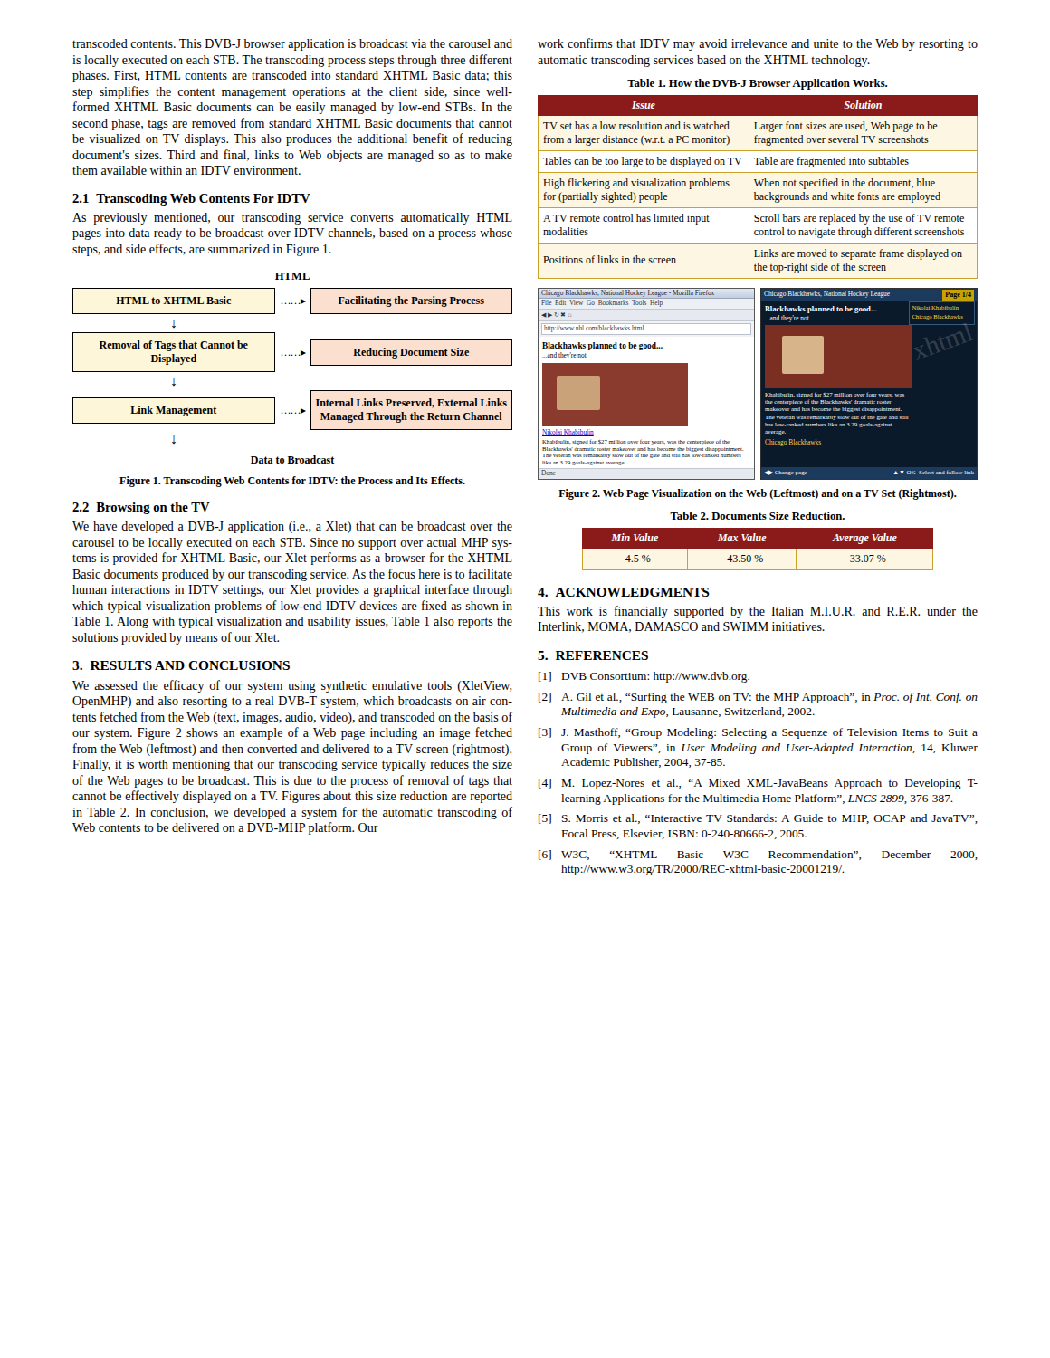transcoded contents. This DVB-J browser application is broadcast via the carousel and is locally executed on each STB. The transcoding process steps through three different phases. First, HTML contents are transcoded into standard XHTML Basic data; this step simplifies the content management operations at the client side, since well-formed XHTML Basic documents can be easily managed by low-end STBs. In the second phase, tags are removed from standard XHTML Basic documents that cannot be visualized on TV displays. This also produces the additional benefit of reducing document's sizes. Third and final, links to Web objects are managed so as to make them available within an IDTV environment.
2.1 Transcoding Web Contents For IDTV
As previously mentioned, our transcoding service converts automatically HTML pages into data ready to be broadcast over IDTV channels, based on a process whose steps, and side effects, are summarized in Figure 1.
HTML
HTML to XHTML Basic
……▸
Facilitating the Parsing Process
↓
Removal of Tags that Cannot be Displayed
……▸
Reducing Document Size
↓
Link Management
……▸
Internal Links Preserved, External Links Managed Through the Return Channel
↓
Data to Broadcast
Figure 1. Transcoding Web Contents for IDTV: the Process and Its Effects.
2.2 Browsing on the TV
We have developed a DVB-J application (i.e., a Xlet) that can be broadcast over the carousel to be locally executed on each STB. Since no support over actual MHP systems is provided for XHTML Basic, our Xlet performs as a browser for the XHTML Basic documents produced by our transcoding service. As the focus here is to facilitate human interactions in IDTV settings, our Xlet provides a graphical interface through which typical visualization problems of low-end IDTV devices are fixed as shown in Table 1. Along with typical visualization and usability issues, Table 1 also reports the solutions provided by means of our Xlet.
3. RESULTS AND CONCLUSIONS
We assessed the efficacy of our system using synthetic emulative tools (XletView, OpenMHP) and also resorting to a real DVB-T system, which broadcasts on air contents fetched from the Web (text, images, audio, video), and transcoded on the basis of our system. Figure 2 shows an example of a Web page including an image fetched from the Web (leftmost) and then converted and delivered to a TV screen (rightmost). Finally, it is worth mentioning that our transcoding service typically reduces the size of the Web pages to be broadcast. This is due to the process of removal of tags that cannot be effectively displayed on a TV. Figures about this size reduction are reported in Table 2. In conclusion, we developed a system for the automatic transcoding of Web contents to be delivered on a DVB-MHP platform. Our
work confirms that IDTV may avoid irrelevance and unite to the Web by resorting to automatic transcoding services based on the XHTML technology.
Table 1. How the DVB-J Browser Application Works.
| Issue | Solution |
| --- | --- |
| TV set has a low resolution and is watched from a larger distance (w.r.t. a PC monitor) | Larger font sizes are used, Web page to be fragmented over several TV screenshots |
| Tables can be too large to be displayed on TV | Table are fragmented into subtables |
| High flickering and visualization problems for (partially sighted) people | When not specified in the document, blue backgrounds and white fonts are employed |
| A TV remote control has limited input modalities | Scroll bars are replaced by the use of TV remote control to navigate through different screenshots |
| Positions of links in the screen | Links are moved to separate frame displayed on the top-right side of the screen |
Chicago Blackhawks, National Hockey League - Mozilla Firefox
File Edit View Go Bookmarks Tools Help
◀ ▶ ↻ ✖ ⌂
http://www.nhl.com/blackhawks.html
Blackhawks planned to be good...
...and they're not
Nikolai Khabibulin
Khabibulin, signed for $27 million over four years, was the centerpiece of the Blackhawks' dramatic roster makeover and has become the biggest disappointment. The veteran was remarkably slow out of the gate and still has low-ranked numbers like an 3.29 goals-against average.
Chicago Blackhawks
Done
Chicago Blackhawks, National Hockey League Page 1/4
Nikolai Khabibulin
Chicago Blackhawks
Blackhawks planned to be good...
...and they're not
Khabibulin, signed for $27 million over four years, was the centerpiece of the Blackhawks' dramatic roster makeover and has become the biggest disappointment. The veteran was remarkably slow out of the gate and still has low-ranked numbers like an 3.29 goals-against average.
Chicago Blackhawks
xhtml
◀▶ Change page ▲▼ OK Select and follow link
Figure 2. Web Page Visualization on the Web (Leftmost) and on a TV Set (Rightmost).
Table 2. Documents Size Reduction.
| Min Value | Max Value | Average Value |
| --- | --- | --- |
| - 4.5 % | - 43.50 % | - 33.07 % |
4. ACKNOWLEDGMENTS
This work is financially supported by the Italian M.I.U.R. and R.E.R. under the Interlink, MOMA, DAMASCO and SWIMM initiatives.
5. REFERENCES
DVB Consortium: http://www.dvb.org.
A. Gil et al., “Surfing the WEB on TV: the MHP Approach”, in Proc. of Int. Conf. on Multimedia and Expo, Lausanne, Switzerland, 2002.
J. Masthoff, “Group Modeling: Selecting a Sequenze of Television Items to Suit a Group of Viewers”, in User Modeling and User-Adapted Interaction, 14, Kluwer Academic Publisher, 2004, 37-85.
M. Lopez-Nores et al., “A Mixed XML-JavaBeans Approach to Developing T-learning Applications for the Multimedia Home Platform”, LNCS 2899, 376-387.
S. Morris et al., “Interactive TV Standards: A Guide to MHP, OCAP and JavaTV”, Focal Press, Elsevier, ISBN: 0-240-80666-2, 2005.
W3C, “XHTML Basic W3C Recommendation”, December 2000, http://www.w3.org/TR/2000/REC-xhtml-basic-20001219/.